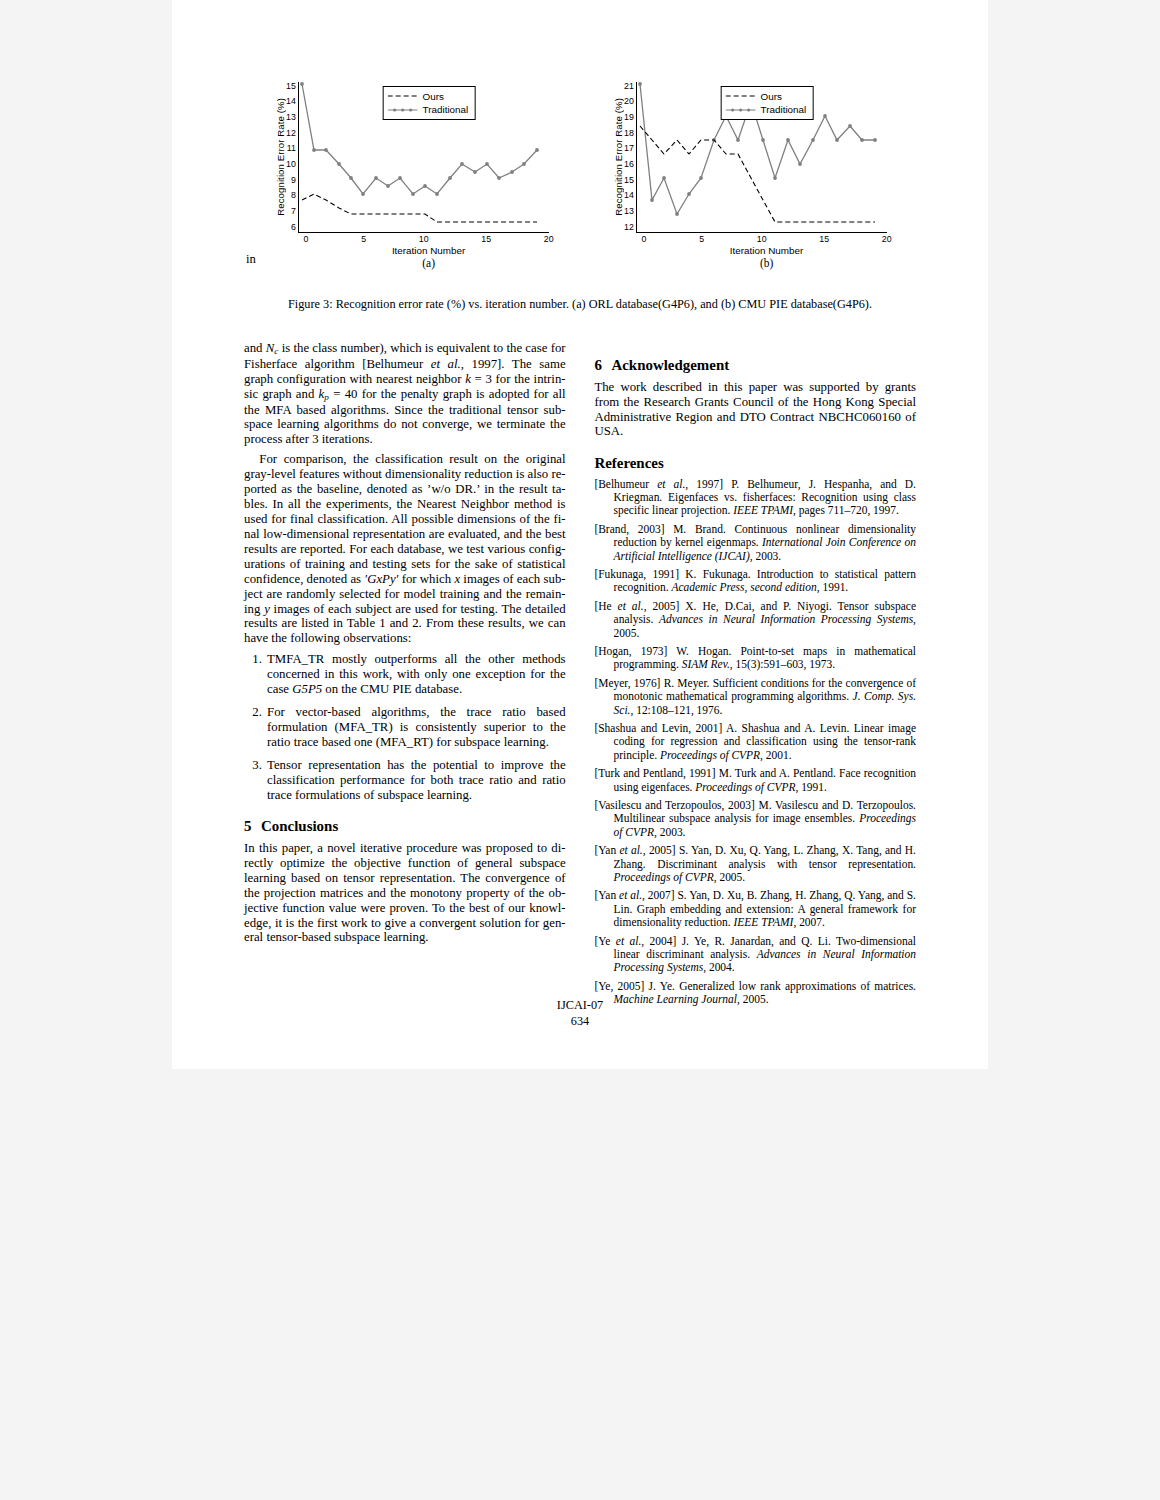in
Recognition Error Rate (%)
1514131211109876
Ours
Traditional
05101520
Iteration Number
(a)
Recognition Error Rate (%)
21201918171615141312
Ours
Traditional
05101520
Iteration Number
(b)
Figure 3: Recognition error rate (%) vs. iteration number. (a) ORL database(G4P6), and (b) CMU PIE database(G4P6).
and Nc is the class number), which is equivalent to the case for Fisherface algorithm [Belhumeur et al., 1997]. The same graph configuration with nearest neighbor k = 3 for the intrinsic graph and kp = 40 for the penalty graph is adopted for all the MFA based algorithms. Since the traditional tensor subspace learning algorithms do not converge, we terminate the process after 3 iterations.
For comparison, the classification result on the original gray-level features without dimensionality reduction is also reported as the baseline, denoted as ’w/o DR.’ in the result tables. In all the experiments, the Nearest Neighbor method is used for final classification. All possible dimensions of the final low-dimensional representation are evaluated, and the best results are reported. For each database, we test various configurations of training and testing sets for the sake of statistical confidence, denoted as ′GxPy′ for which x images of each subject are randomly selected for model training and the remaining y images of each subject are used for testing. The detailed results are listed in Table 1 and 2. From these results, we can have the following observations:
TMFA_TR mostly outperforms all the other methods concerned in this work, with only one exception for the case G5P5 on the CMU PIE database.
For vector-based algorithms, the trace ratio based formulation (MFA_TR) is consistently superior to the ratio trace based one (MFA_RT) for subspace learning.
Tensor representation has the potential to improve the classification performance for both trace ratio and ratio trace formulations of subspace learning.
5 Conclusions
In this paper, a novel iterative procedure was proposed to directly optimize the objective function of general subspace learning based on tensor representation. The convergence of the projection matrices and the monotony property of the objective function value were proven. To the best of our knowledge, it is the first work to give a convergent solution for general tensor-based subspace learning.
6 Acknowledgement
The work described in this paper was supported by grants from the Research Grants Council of the Hong Kong Special Administrative Region and DTO Contract NBCHC060160 of USA.
References
[Belhumeur et al., 1997] P. Belhumeur, J. Hespanha, and D. Kriegman. Eigenfaces vs. fisherfaces: Recognition using class specific linear projection. IEEE TPAMI, pages 711–720, 1997.
[Brand, 2003] M. Brand. Continuous nonlinear dimensionality reduction by kernel eigenmaps. International Join Conference on Artificial Intelligence (IJCAI), 2003.
[Fukunaga, 1991] K. Fukunaga. Introduction to statistical pattern recognition. Academic Press, second edition, 1991.
[He et al., 2005] X. He, D.Cai, and P. Niyogi. Tensor subspace analysis. Advances in Neural Information Processing Systems, 2005.
[Hogan, 1973] W. Hogan. Point-to-set maps in mathematical programming. SIAM Rev., 15(3):591–603, 1973.
[Meyer, 1976] R. Meyer. Sufficient conditions for the convergence of monotonic mathematical programming algorithms. J. Comp. Sys. Sci., 12:108–121, 1976.
[Shashua and Levin, 2001] A. Shashua and A. Levin. Linear image coding for regression and classification using the tensor-rank principle. Proceedings of CVPR, 2001.
[Turk and Pentland, 1991] M. Turk and A. Pentland. Face recognition using eigenfaces. Proceedings of CVPR, 1991.
[Vasilescu and Terzopoulos, 2003] M. Vasilescu and D. Terzopoulos. Multilinear subspace analysis for image ensembles. Proceedings of CVPR, 2003.
[Yan et al., 2005] S. Yan, D. Xu, Q. Yang, L. Zhang, X. Tang, and H. Zhang. Discriminant analysis with tensor representation. Proceedings of CVPR, 2005.
[Yan et al., 2007] S. Yan, D. Xu, B. Zhang, H. Zhang, Q. Yang, and S. Lin. Graph embedding and extension: A general framework for dimensionality reduction. IEEE TPAMI, 2007.
[Ye et al., 2004] J. Ye, R. Janardan, and Q. Li. Two-dimensional linear discriminant analysis. Advances in Neural Information Processing Systems, 2004.
[Ye, 2005] J. Ye. Generalized low rank approximations of matrices. Machine Learning Journal, 2005.
IJCAI-07
634